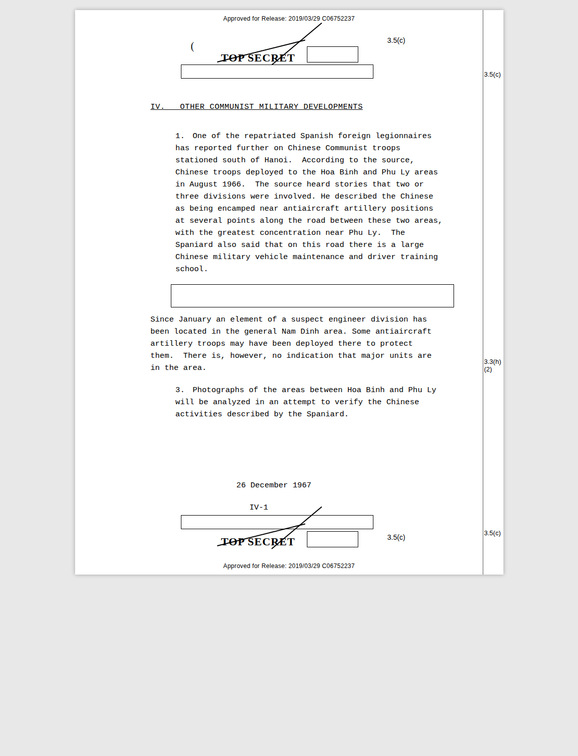Approved for Release: 2019/03/29 C06752237
3.5(c)
3.3(h)(2)
3.5(c)
( 3.5(c) TOP SECRET
 
IV. OTHER COMMUNIST MILITARY DEVELOPMENTS
1. One of the repatriated Spanish foreign legionnaires has reported further on Chinese Communist troops stationed south of Hanoi. According to the source, Chinese troops deployed to the Hoa Binh and Phu Ly areas in August 1966. The source heard stories that two or three divisions were involved. He described the Chinese as being encamped near antiaircraft artillery positions at several points along the road between these two areas, with the greatest concentration near Phu Ly. The Spaniard also said that on this road there is a large Chinese military vehicle maintenance and driver training school.
2.
Since January an element of a suspect engineer division has been located in the general Nam Dinh area. Some antiaircraft artillery troops may have been deployed there to protect them. There is, however, no indication that major units are in the area.
3. Photographs of the areas between Hoa Binh and Phu Ly will be analyzed in an attempt to verify the Chinese activities described by the Spaniard.
26 December 1967
IV-1
TOP SECRET
3.5(c)
Approved for Release: 2019/03/29 C06752237